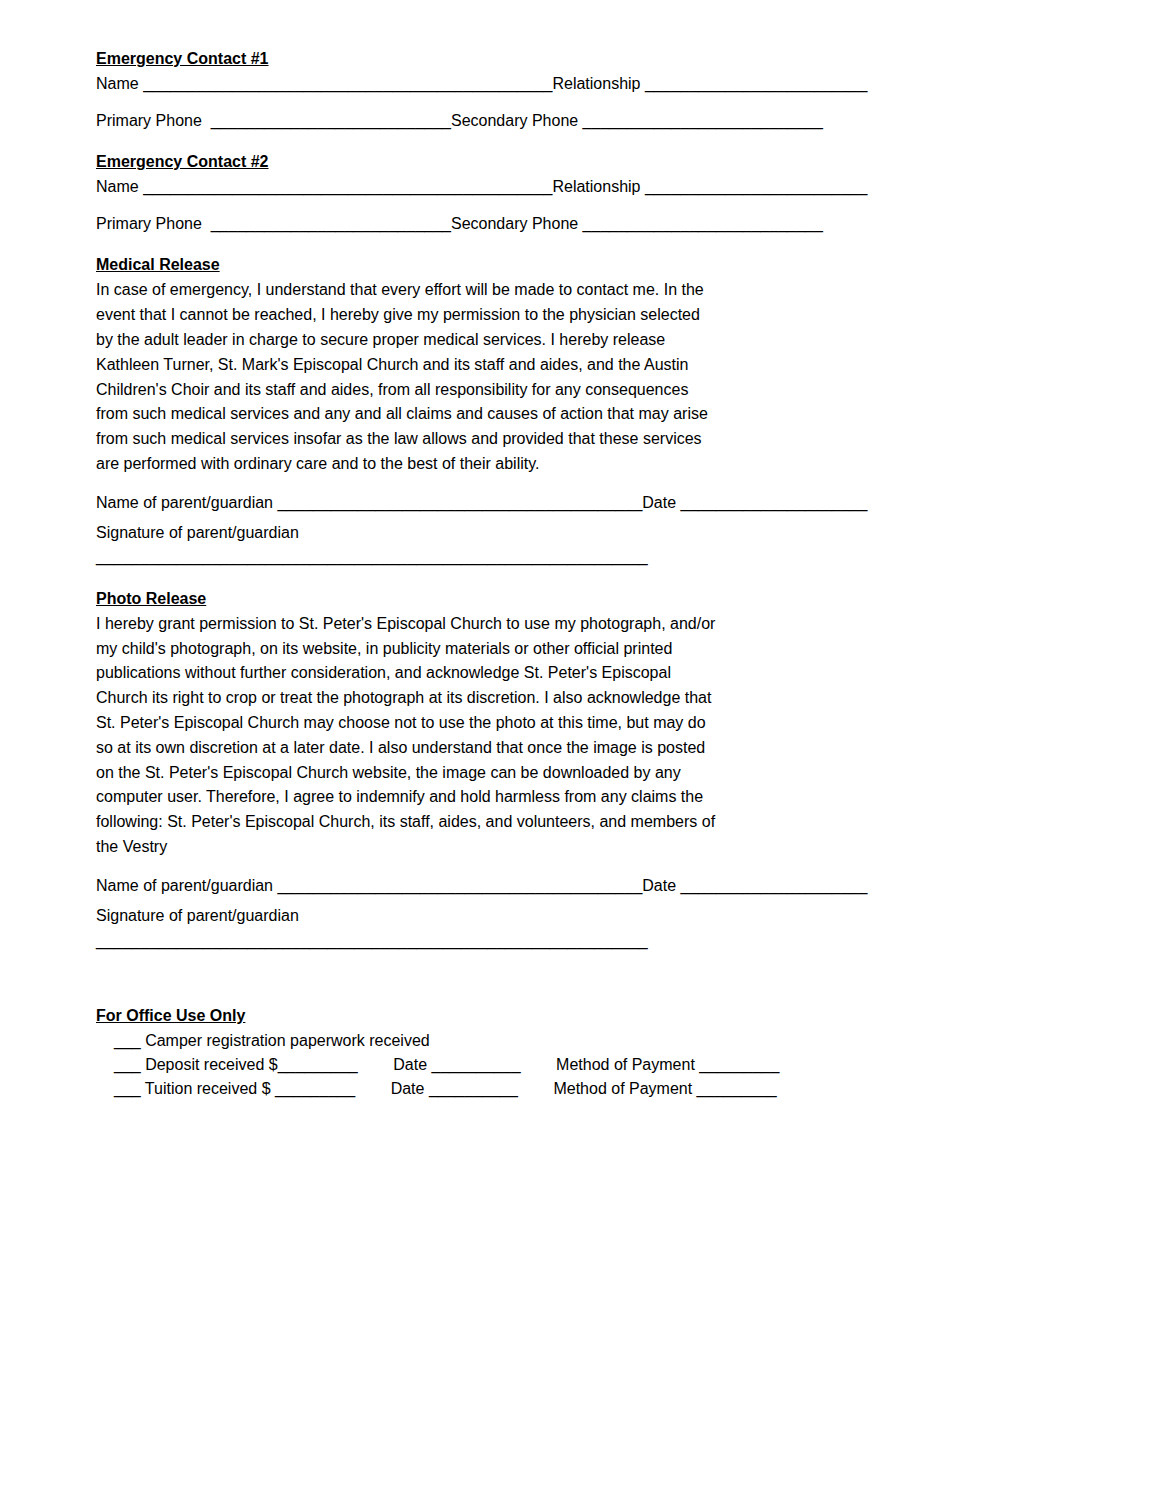Emergency Contact #1
Name ______________________________________________Relationship _________________________
Primary Phone ___________________________Secondary Phone ___________________________
Emergency Contact #2
Name ______________________________________________Relationship _________________________
Primary Phone ___________________________Secondary Phone ___________________________
Medical Release
In case of emergency, I understand that every effort will be made to contact me. In the event that I cannot be reached, I hereby give my permission to the physician selected by the adult leader in charge to secure proper medical services. I hereby release Kathleen Turner, St. Mark's Episcopal Church and its staff and aides, and the Austin Children's Choir and its staff and aides, from all responsibility for any consequences from such medical services and any and all claims and causes of action that may arise from such medical services insofar as the law allows and provided that these services are performed with ordinary care and to the best of their ability.
Name of parent/guardian _________________________________________Date _____________________
Signature of parent/guardian ______________________________________________________________
Photo Release
I hereby grant permission to St. Peter's Episcopal Church to use my photograph, and/or my child's photograph, on its website, in publicity materials or other official printed publications without further consideration, and acknowledge St. Peter's Episcopal Church its right to crop or treat the photograph at its discretion. I also acknowledge that St. Peter's Episcopal Church may choose not to use the photo at this time, but may do so at its own discretion at a later date. I also understand that once the image is posted on the St. Peter's Episcopal Church website, the image can be downloaded by any computer user. Therefore, I agree to indemnify and hold harmless from any claims the following: St. Peter's Episcopal Church, its staff, aides, and volunteers, and members of the Vestry
Name of parent/guardian _________________________________________Date _____________________
Signature of parent/guardian ______________________________________________________________
For Office Use Only
___ Camper registration paperwork received ___ Deposit received $_________ Date __________ Method of Payment _________ ___ Tuition received $ _________ Date __________ Method of Payment _________